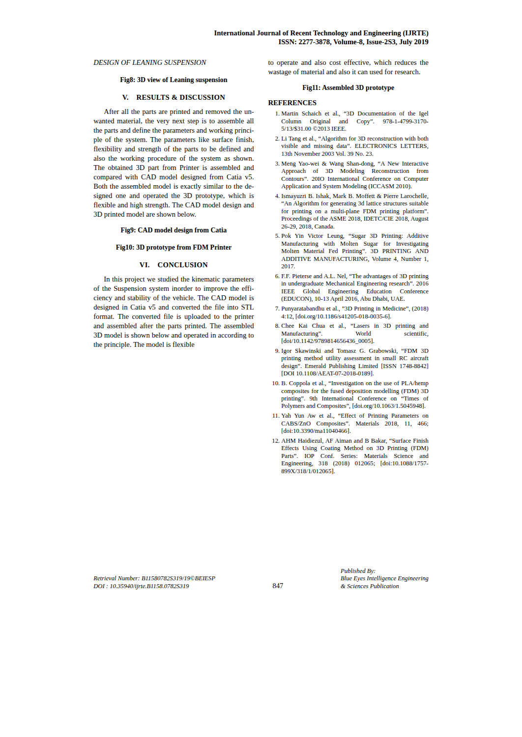International Journal of Recent Technology and Engineering (IJRTE) ISSN: 2277-3878, Volume-8, Issue-2S3, July 2019
DESIGN OF LEANING SUSPENSION
Fig8: 3D view of Leaning suspension
V. RESULTS & DISCUSSION
After all the parts are printed and removed the unwanted material, the very next step is to assemble all the parts and define the parameters and working principle of the system. The parameters like surface finish, flexibility and strength of the parts to be defined and also the working procedure of the system as shown. The obtained 3D part from Printer is assembled and compared with CAD model designed from Catia v5. Both the assembled model is exactly similar to the designed one and operated the 3D prototype, which is flexible and high strength. The CAD model design and 3D printed model are shown below.
Fig9: CAD model design from Catia
Fig10: 3D prototype from FDM Printer
VI. CONCLUSION
In this project we studied the kinematic parameters of the Suspension system inorder to improve the efficiency and stability of the vehicle. The CAD model is designed in Catia v5 and converted the file into STL format. The converted file is uploaded to the printer and assembled after the parts printed. The assembled 3D model is shown below and operated in according to the principle. The model is flexible
to operate and also cost effective, which reduces the wastage of material and also it can used for research.
Fig11: Assembled 3D prototype
REFERENCES
Martin Schaich et al., “3D Documentation of the Igel Column Original and Copy”. 978-1-4799-3170-5/13/$31.00 ©2013 IEEE.
Li Tang et al., “Algorithm for 3D reconstruction with both visible and missing data”. ELECTRONICS LETTERS, 13th November 2003 Vol. 39 No. 23.
Meng Yao-wei & Wang Shan-dong, “A New Interactive Approach of 3D Modeling Reconstruction from Contours”. 20IO International Conference on Computer Application and System Modeling (ICCASM 2010).
Ismayuzri B. Ishak, Mark B. Moffett & Pierre Larochelle, “An Algorithm for generating 3d lattice structures suitable for printing on a multi-plane FDM printing platform”. Proceedings of the ASME 2018, IDETC/CIE 2018, August 26-29, 2018, Canada.
Pok Yin Victor Leung, “Sugar 3D Printing: Additive Manufacturing with Molten Sugar for Investigating Molten Material Fed Printing”. 3D PRINTING AND ADDITIVE MANUFACTURING, Volume 4, Number 1, 2017.
F.F. Pieterse and A.L. Nel, “The advantages of 3D printing in undergraduate Mechanical Engineering research”. 2016 IEEE Global Engineering Education Conference (EDUCON), 10-13 April 2016, Abu Dhabi, UAE.
Punyaratabandhu et al., ”3D Printing in Medicine”, (2018) 4:12, [doi.org/10.1186/s41205-018-0035-6].
Chee Kai Chua et al., “Lasers in 3D printing and Manufacturing”. World scientific, [doi/10.1142/9789814656436_0005].
Igor Skawinski and Tomasz G. Grabowski, “FDM 3D printing method utility assessment in small RC aircraft design”. Emerald Publishing Limited [ISSN 1748-8842] [DOI 10.1108/AEAT-07-2018-0189].
B. Coppola et al., “Investigation on the use of PLA/hemp composites for the fused deposition modelling (FDM) 3D printing”. 9th International Conference on “Times of Polymers and Composites”, [doi.org/10.1063/1.5045948].
Yah Yun Aw et al., “Effect of Printing Parameters on CABS/ZnO Composites”. Materials 2018, 11, 466; [doi:10.3390/ma11040466].
AHM Haidiezul, AF Aiman and B Bakar, “Surface Finish Effects Using Coating Method on 3D Printing (FDM) Parts”. IOP Conf. Series: Materials Science and Engineering, 318 (2018) 012065; [doi:10.1088/1757-899X/318/1/012065].
Retrieval Number: B11580782S319/19©BEIESP
DOI : 10.35940/ijrte.B1158.0782S319
847
Published By:
Blue Eyes Intelligence Engineering
& Sciences Publication